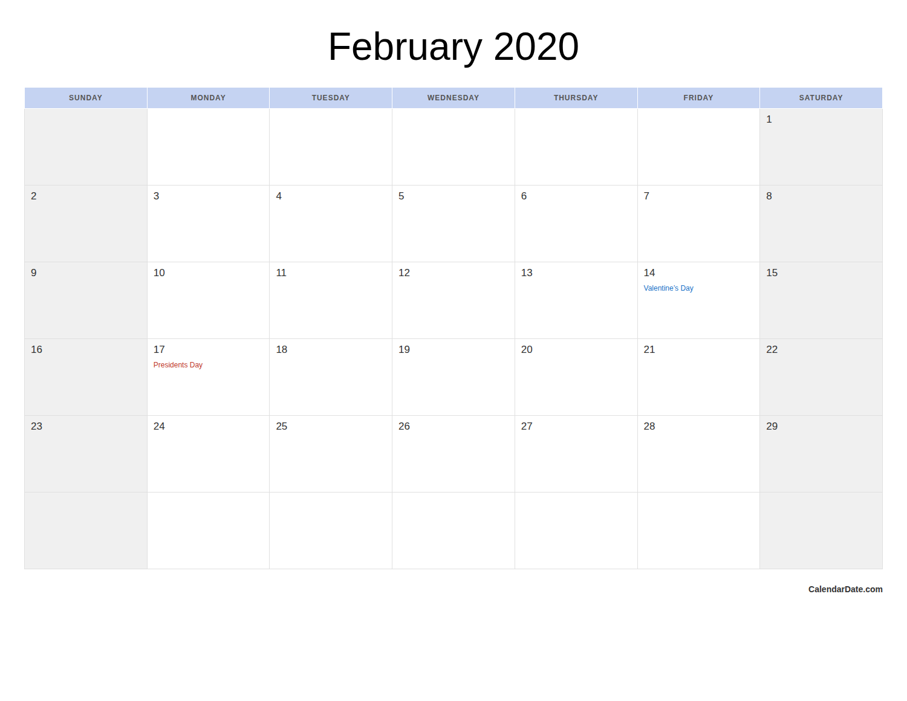February 2020
| SUNDAY | MONDAY | TUESDAY | WEDNESDAY | THURSDAY | FRIDAY | SATURDAY |
| --- | --- | --- | --- | --- | --- | --- |
| | | | | | | 1 |
| 2 | 3 | 4 | 5 | 6 | 7 | 8 |
| 9 | 10 | 11 | 12 | 13 | 14 Valentine’s Day | 15 |
| 16 | 17 Presidents Day | 18 | 19 | 20 | 21 | 22 |
| 23 | 24 | 25 | 26 | 27 | 28 | 29 |
CalendarDate.com